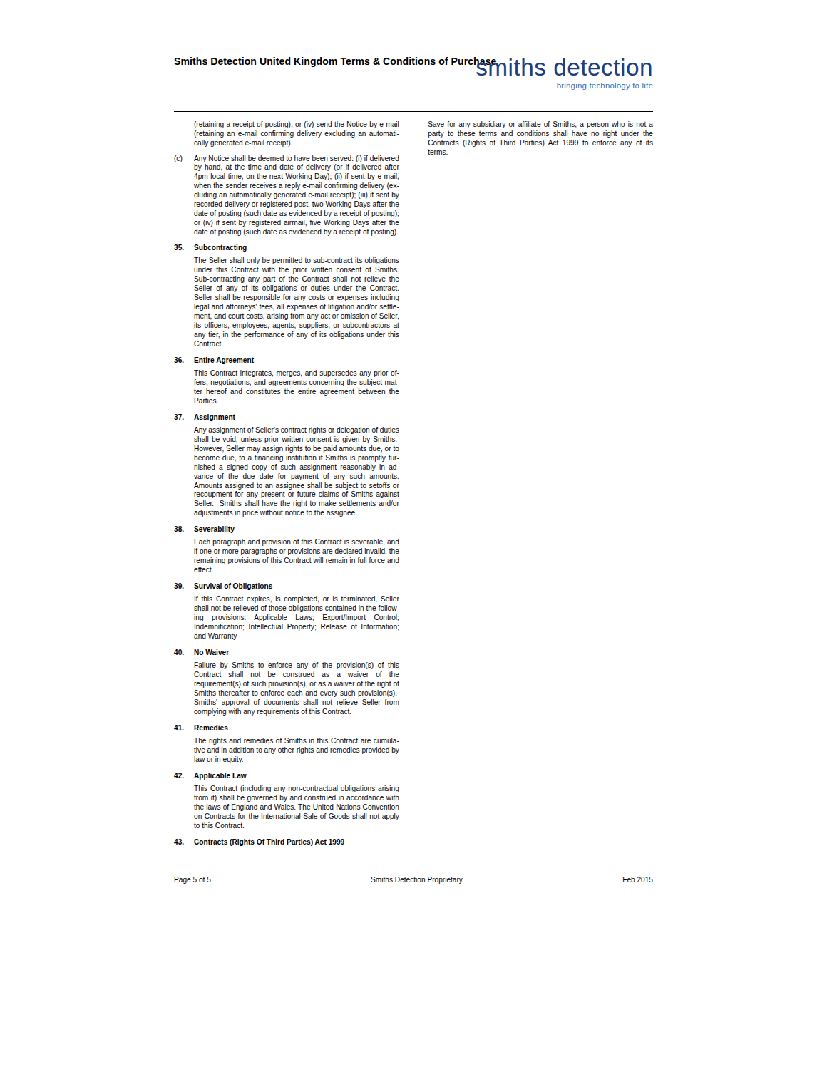smiths detection
bringing technology to life
Smiths Detection United Kingdom Terms & Conditions of Purchase
(retaining a receipt of posting); or (iv) send the Notice by e-mail (retaining an e-mail confirming delivery excluding an automatically generated e-mail receipt).
(c)
Any Notice shall be deemed to have been served: (i) if delivered by hand, at the time and date of delivery (or if delivered after 4pm local time, on the next Working Day); (ii) if sent by e-mail, when the sender receives a reply e-mail confirming delivery (excluding an automatically generated e-mail receipt); (iii) if sent by recorded delivery or registered post, two Working Days after the date of posting (such date as evidenced by a receipt of posting); or (iv) if sent by registered airmail, five Working Days after the date of posting (such date as evidenced by a receipt of posting).
35.
Subcontracting
The Seller shall only be permitted to sub-contract its obligations under this Contract with the prior written consent of Smiths. Sub-contracting any part of the Contract shall not relieve the Seller of any of its obligations or duties under the Contract. Seller shall be responsible for any costs or expenses including legal and attorneys' fees, all expenses of litigation and/or settlement, and court costs, arising from any act or omission of Seller, its officers, employees, agents, suppliers, or subcontractors at any tier, in the performance of any of its obligations under this Contract.
36.
Entire Agreement
This Contract integrates, merges, and supersedes any prior offers, negotiations, and agreements concerning the subject matter hereof and constitutes the entire agreement between the Parties.
37.
Assignment
Any assignment of Seller's contract rights or delegation of duties shall be void, unless prior written consent is given by Smiths. However, Seller may assign rights to be paid amounts due, or to become due, to a financing institution if Smiths is promptly furnished a signed copy of such assignment reasonably in advance of the due date for payment of any such amounts. Amounts assigned to an assignee shall be subject to setoffs or recoupment for any present or future claims of Smiths against Seller. Smiths shall have the right to make settlements and/or adjustments in price without notice to the assignee.
38.
Severability
Each paragraph and provision of this Contract is severable, and if one or more paragraphs or provisions are declared invalid, the remaining provisions of this Contract will remain in full force and effect.
39.
Survival of Obligations
If this Contract expires, is completed, or is terminated, Seller shall not be relieved of those obligations contained in the following provisions: Applicable Laws; Export/Import Control; Indemnification; Intellectual Property; Release of Information; and Warranty
40.
No Waiver
Failure by Smiths to enforce any of the provision(s) of this Contract shall not be construed as a waiver of the requirement(s) of such provision(s), or as a waiver of the right of Smiths thereafter to enforce each and every such provision(s). Smiths' approval of documents shall not relieve Seller from complying with any requirements of this Contract.
41.
Remedies
The rights and remedies of Smiths in this Contract are cumulative and in addition to any other rights and remedies provided by law or in equity.
42.
Applicable Law
This Contract (including any non-contractual obligations arising from it) shall be governed by and construed in accordance with the laws of England and Wales. The United Nations Convention on Contracts for the International Sale of Goods shall not apply to this Contract.
43.
Contracts (Rights Of Third Parties) Act 1999
Save for any subsidiary or affiliate of Smiths, a person who is not a party to these terms and conditions shall have no right under the Contracts (Rights of Third Parties) Act 1999 to enforce any of its terms.
Page 5 of 5
Smiths Detection Proprietary
Feb 2015